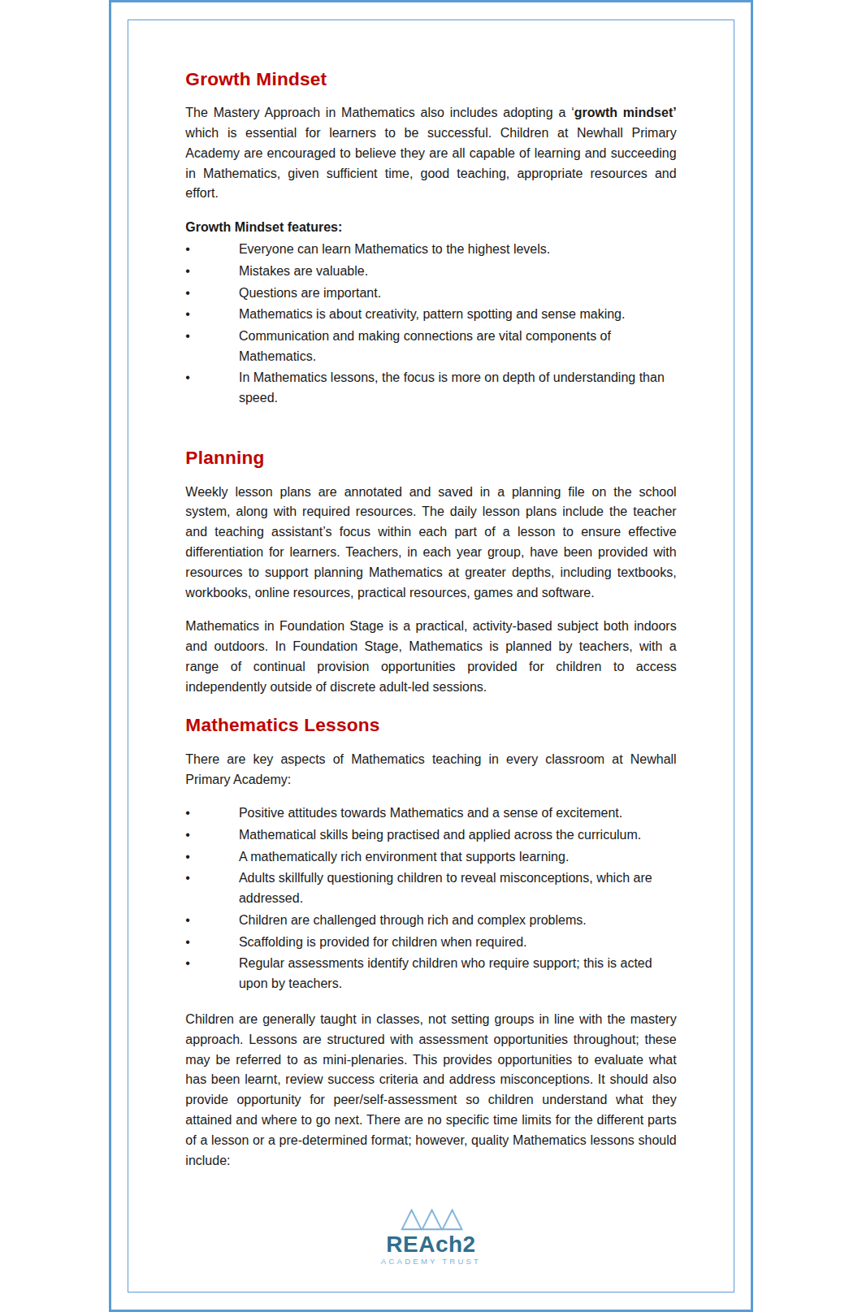Growth Mindset
The Mastery Approach in Mathematics also includes adopting a ‘growth mindset’ which is essential for learners to be successful. Children at Newhall Primary Academy are encouraged to believe they are all capable of learning and succeeding in Mathematics, given sufficient time, good teaching, appropriate resources and effort.
Growth Mindset features:
Everyone can learn Mathematics to the highest levels.
Mistakes are valuable.
Questions are important.
Mathematics is about creativity, pattern spotting and sense making.
Communication and making connections are vital components of Mathematics.
In Mathematics lessons, the focus is more on depth of understanding than speed.
Planning
Weekly lesson plans are annotated and saved in a planning file on the school system, along with required resources. The daily lesson plans include the teacher and teaching assistant’s focus within each part of a lesson to ensure effective differentiation for learners. Teachers, in each year group, have been provided with resources to support planning Mathematics at greater depths, including textbooks, workbooks, online resources, practical resources, games and software.
Mathematics in Foundation Stage is a practical, activity-based subject both indoors and outdoors. In Foundation Stage, Mathematics is planned by teachers, with a range of continual provision opportunities provided for children to access independently outside of discrete adult-led sessions.
Mathematics Lessons
There are key aspects of Mathematics teaching in every classroom at Newhall Primary Academy:
Positive attitudes towards Mathematics and a sense of excitement.
Mathematical skills being practised and applied across the curriculum.
A mathematically rich environment that supports learning.
Adults skillfully questioning children to reveal misconceptions, which are addressed.
Children are challenged through rich and complex problems.
Scaffolding is provided for children when required.
Regular assessments identify children who require support; this is acted upon by teachers.
Children are generally taught in classes, not setting groups in line with the mastery approach. Lessons are structured with assessment opportunities throughout; these may be referred to as mini-plenaries. This provides opportunities to evaluate what has been learnt, review success criteria and address misconceptions. It should also provide opportunity for peer/self-assessment so children understand what they attained and where to go next. There are no specific time limits for the different parts of a lesson or a pre-determined format; however, quality Mathematics lessons should include:
△△△ REAch2 Academy Trust